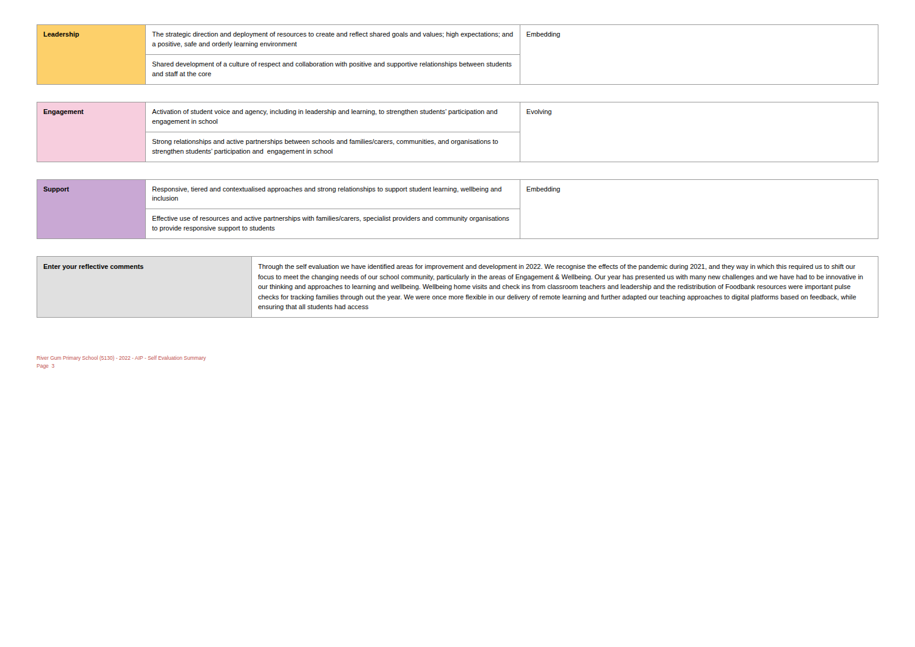| Leadership | The strategic direction and deployment of resources to create and reflect shared goals and values; high expectations; and a positive, safe and orderly learning environment | Embedding |
| Shared development of a culture of respect and collaboration with positive and supportive relationships between students and staff at the core |
| Engagement | Activation of student voice and agency, including in leadership and learning, to strengthen students’ participation and engagement in school | Evolving |
| Strong relationships and active partnerships between schools and families/carers, communities, and organisations to strengthen students’ participation and engagement in school |
| Support | Responsive, tiered and contextualised approaches and strong relationships to support student learning, wellbeing and inclusion | Embedding |
| Effective use of resources and active partnerships with families/carers, specialist providers and community organisations to provide responsive support to students |
| Enter your reflective comments | Through the self evaluation we have identified areas for improvement and development in 2022. We recognise the effects of the pandemic during 2021, and they way in which this required us to shift our focus to meet the changing needs of our school community, particularly in the areas of Engagement & Wellbeing. Our year has presented us with many new challenges and we have had to be innovative in our thinking and approaches to learning and wellbeing. Wellbeing home visits and check ins from classroom teachers and leadership and the redistribution of Foodbank resources were important pulse checks for tracking families through out the year. We were once more flexible in our delivery of remote learning and further adapted our teaching approaches to digital platforms based on feedback, while ensuring that all students had access |
River Gum Primary School (5130) - 2022 - AIP - Self Evaluation Summary
Page 3